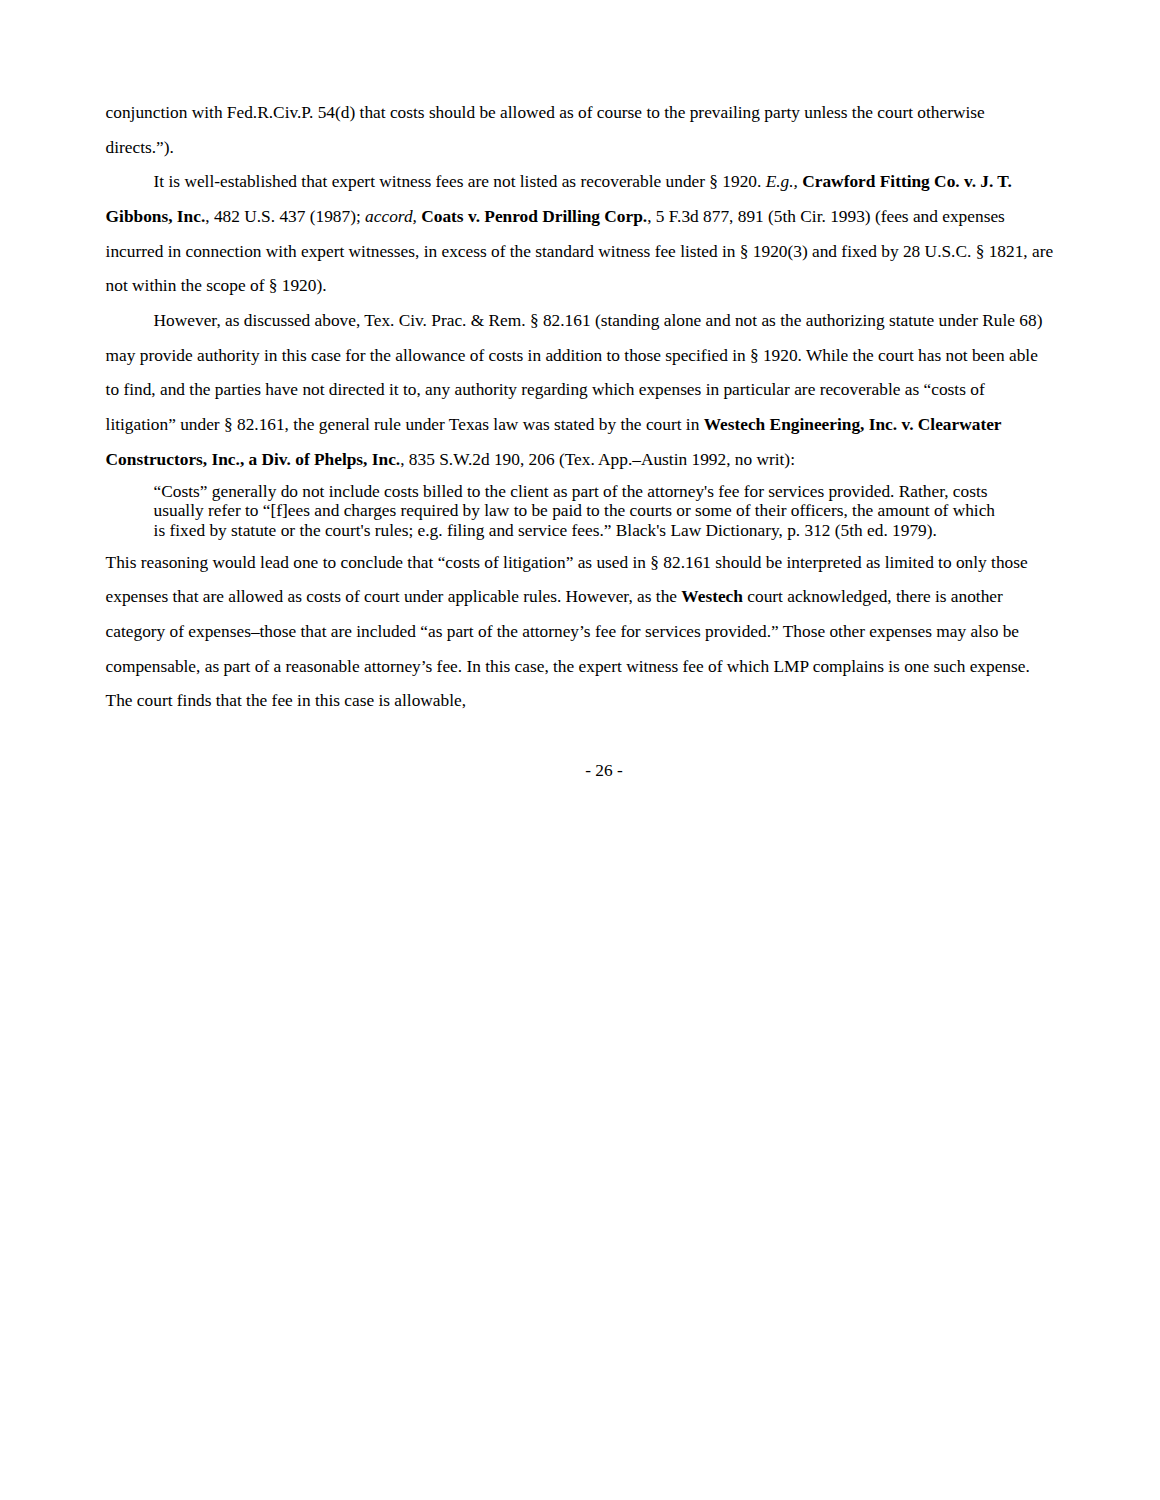conjunction with Fed.R.Civ.P. 54(d) that costs should be allowed as of course to the prevailing party unless the court otherwise directs.”).
It is well-established that expert witness fees are not listed as recoverable under § 1920. E.g., Crawford Fitting Co. v. J. T. Gibbons, Inc., 482 U.S. 437 (1987); accord, Coats v. Penrod Drilling Corp., 5 F.3d 877, 891 (5th Cir. 1993) (fees and expenses incurred in connection with expert witnesses, in excess of the standard witness fee listed in § 1920(3) and fixed by 28 U.S.C. § 1821, are not within the scope of § 1920).
However, as discussed above, Tex. Civ. Prac. & Rem. § 82.161 (standing alone and not as the authorizing statute under Rule 68) may provide authority in this case for the allowance of costs in addition to those specified in § 1920. While the court has not been able to find, and the parties have not directed it to, any authority regarding which expenses in particular are recoverable as “costs of litigation” under § 82.161, the general rule under Texas law was stated by the court in Westech Engineering, Inc. v. Clearwater Constructors, Inc., a Div. of Phelps, Inc., 835 S.W.2d 190, 206 (Tex. App.–Austin 1992, no writ):
“Costs” generally do not include costs billed to the client as part of the attorney's fee for services provided. Rather, costs usually refer to “[f]ees and charges required by law to be paid to the courts or some of their officers, the amount of which is fixed by statute or the court's rules; e.g. filing and service fees.” Black's Law Dictionary, p. 312 (5th ed. 1979).
This reasoning would lead one to conclude that “costs of litigation” as used in § 82.161 should be interpreted as limited to only those expenses that are allowed as costs of court under applicable rules. However, as the Westech court acknowledged, there is another category of expenses–those that are included “as part of the attorney’s fee for services provided.” Those other expenses may also be compensable, as part of a reasonable attorney’s fee. In this case, the expert witness fee of which LMP complains is one such expense. The court finds that the fee in this case is allowable,
- 26 -